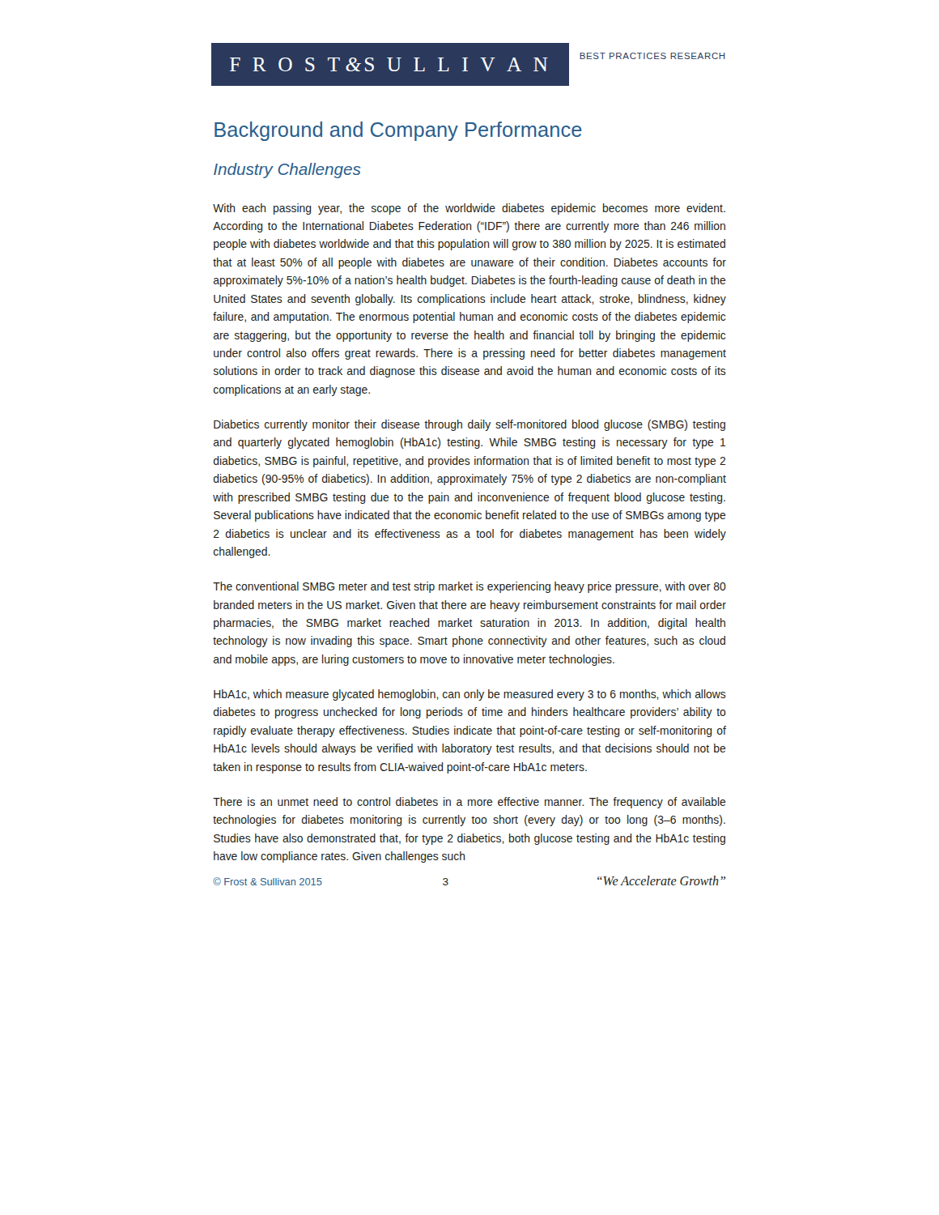F R O S T&S U L L I V A N
BEST PRACTICES RESEARCH
Background and Company Performance
Industry Challenges
With each passing year, the scope of the worldwide diabetes epidemic becomes more evident. According to the International Diabetes Federation (“IDF”) there are currently more than 246 million people with diabetes worldwide and that this population will grow to 380 million by 2025. It is estimated that at least 50% of all people with diabetes are unaware of their condition. Diabetes accounts for approximately 5%-10% of a nation’s health budget. Diabetes is the fourth-leading cause of death in the United States and seventh globally. Its complications include heart attack, stroke, blindness, kidney failure, and amputation. The enormous potential human and economic costs of the diabetes epidemic are staggering, but the opportunity to reverse the health and financial toll by bringing the epidemic under control also offers great rewards. There is a pressing need for better diabetes management solutions in order to track and diagnose this disease and avoid the human and economic costs of its complications at an early stage.
Diabetics currently monitor their disease through daily self-monitored blood glucose (SMBG) testing and quarterly glycated hemoglobin (HbA1c) testing. While SMBG testing is necessary for type 1 diabetics, SMBG is painful, repetitive, and provides information that is of limited benefit to most type 2 diabetics (90-95% of diabetics). In addition, approximately 75% of type 2 diabetics are non-compliant with prescribed SMBG testing due to the pain and inconvenience of frequent blood glucose testing. Several publications have indicated that the economic benefit related to the use of SMBGs among type 2 diabetics is unclear and its effectiveness as a tool for diabetes management has been widely challenged.
The conventional SMBG meter and test strip market is experiencing heavy price pressure, with over 80 branded meters in the US market. Given that there are heavy reimbursement constraints for mail order pharmacies, the SMBG market reached market saturation in 2013. In addition, digital health technology is now invading this space. Smart phone connectivity and other features, such as cloud and mobile apps, are luring customers to move to innovative meter technologies.
HbA1c, which measure glycated hemoglobin, can only be measured every 3 to 6 months, which allows diabetes to progress unchecked for long periods of time and hinders healthcare providers’ ability to rapidly evaluate therapy effectiveness. Studies indicate that point-of-care testing or self-monitoring of HbA1c levels should always be verified with laboratory test results, and that decisions should not be taken in response to results from CLIA-waived point-of-care HbA1c meters.
There is an unmet need to control diabetes in a more effective manner. The frequency of available technologies for diabetes monitoring is currently too short (every day) or too long (3–6 months). Studies have also demonstrated that, for type 2 diabetics, both glucose testing and the HbA1c testing have low compliance rates. Given challenges such
© Frost & Sullivan 2015
3
“We Accelerate Growth”